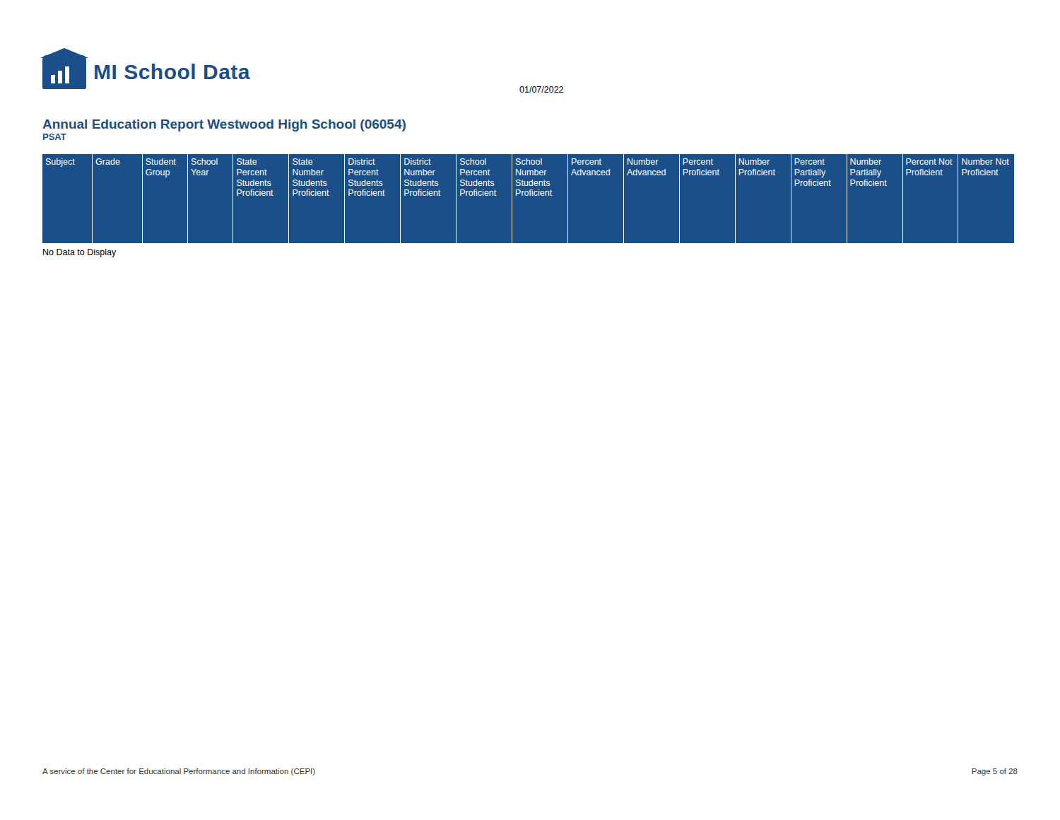MI School Data
01/07/2022
Annual Education Report Westwood High School (06054)
PSAT
| Subject | Grade | Student Group | School Year | State Percent Students Proficient | State Number Students Proficient | District Percent Students Proficient | District Number Students Proficient | School Percent Students Proficient | School Number Students Proficient | Percent Advanced | Number Advanced | Percent Proficient | Number Proficient | Percent Partially Proficient | Number Partially Proficient | Percent Not Proficient | Number Not Proficient |
| --- | --- | --- | --- | --- | --- | --- | --- | --- | --- | --- | --- | --- | --- | --- | --- | --- | --- |
No Data to Display
A service of the Center for Educational Performance and Information (CEPI)
Page 5 of 28